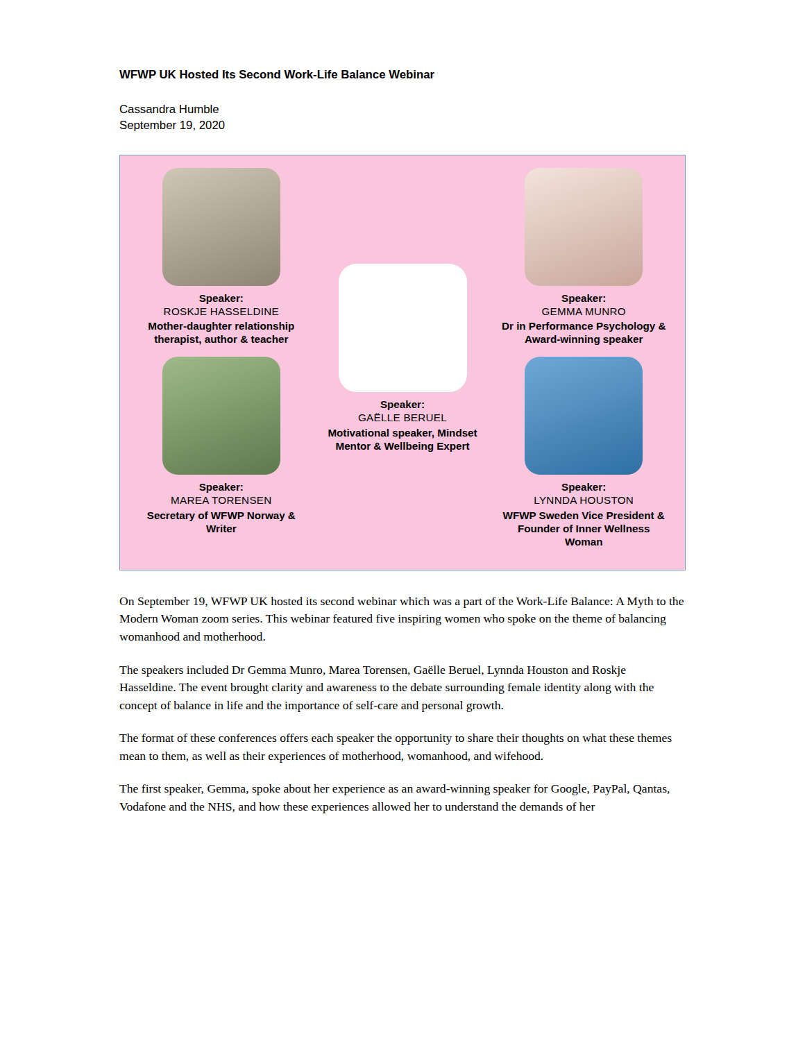WFWP UK Hosted Its Second Work-Life Balance Webinar
Cassandra Humble
September 19, 2020
Speaker: ROSKJE HASSELDINE Mother-daughter relationship therapist, author & teacher
Speaker: GAËLLE BERUEL Motivational speaker, Mindset Mentor & Wellbeing Expert
Speaker: GEMMA MUNRO Dr in Performance Psychology & Award-winning speaker
Speaker: MAREA TORENSEN Secretary of WFWP Norway & Writer
Speaker: LYNNDA HOUSTON WFWP Sweden Vice President & Founder of Inner Wellness Woman
On September 19, WFWP UK hosted its second webinar which was a part of the Work-Life Balance: A Myth to the Modern Woman zoom series. This webinar featured five inspiring women who spoke on the theme of balancing womanhood and motherhood.
The speakers included Dr Gemma Munro, Marea Torensen, Gaëlle Beruel, Lynnda Houston and Roskje Hasseldine. The event brought clarity and awareness to the debate surrounding female identity along with the concept of balance in life and the importance of self-care and personal growth.
The format of these conferences offers each speaker the opportunity to share their thoughts on what these themes mean to them, as well as their experiences of motherhood, womanhood, and wifehood.
The first speaker, Gemma, spoke about her experience as an award-winning speaker for Google, PayPal, Qantas, Vodafone and the NHS, and how these experiences allowed her to understand the demands of her